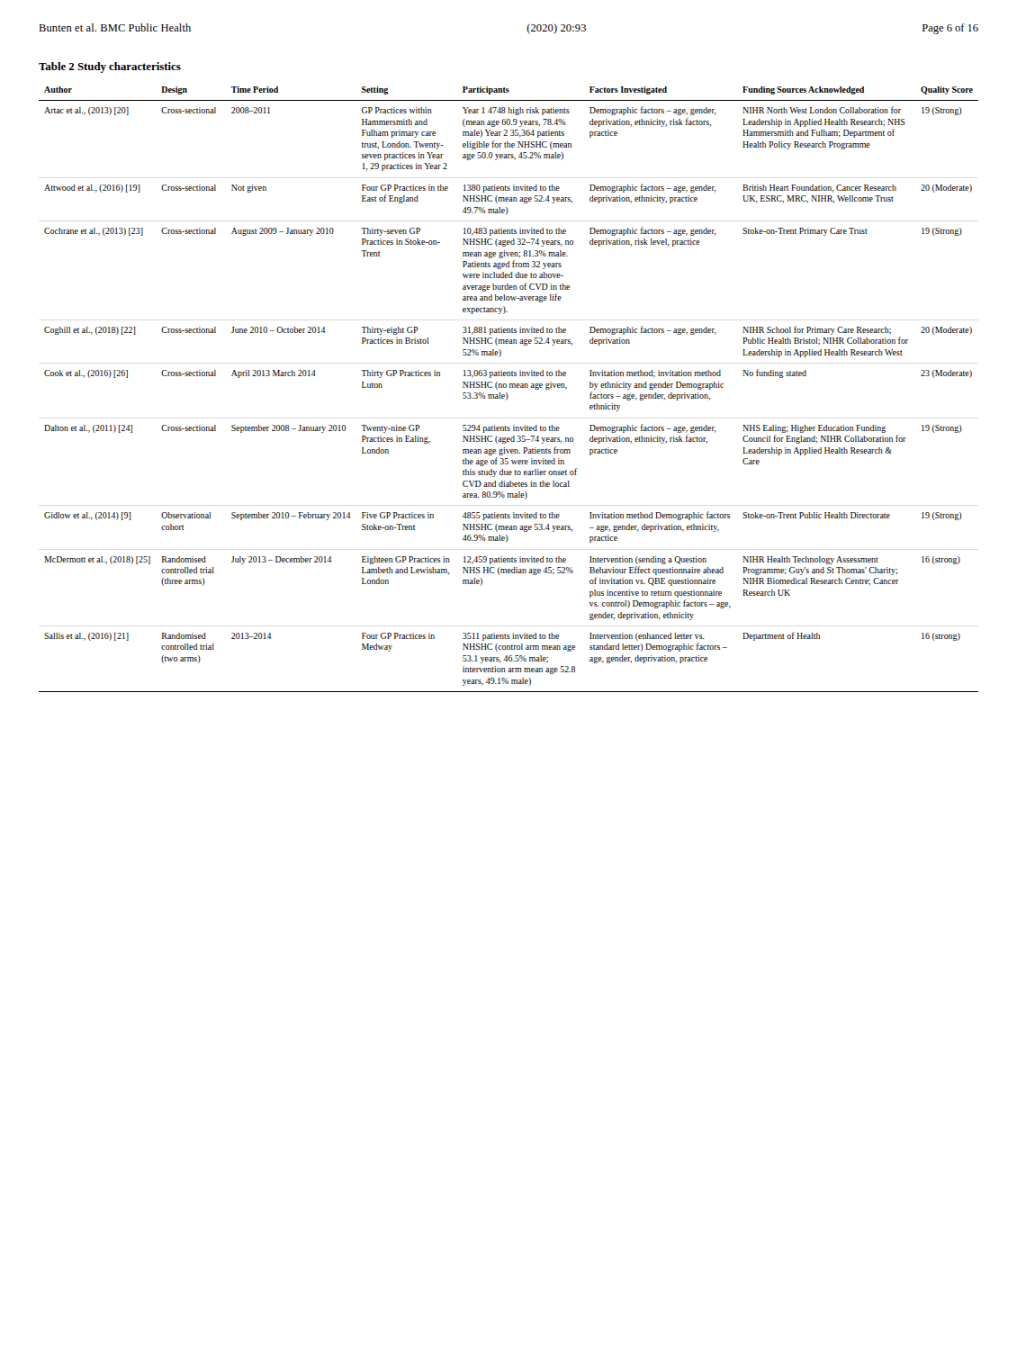Bunten et al. BMC Public Health (2020) 20:93 Page 6 of 16
Table 2 Study characteristics
| Author | Design | Time Period | Setting | Participants | Factors Investigated | Funding Sources Acknowledged | Quality Score |
| --- | --- | --- | --- | --- | --- | --- | --- |
| Artac et al., (2013) [20] | Cross-sectional | 2008–2011 | GP Practices within Hammersmith and Fulham primary care trust, London. Twenty-seven practices in Year 1, 29 practices in Year 2 | Year 1 4748 high risk patients (mean age 60.9 years, 78.4% male) Year 2 35,364 patients eligible for the NHSHC (mean age 50.0 years, 45.2% male) | Demographic factors – age, gender, deprivation, ethnicity, risk factors, practice | NIHR North West London Collaboration for Leadership in Applied Health Research; NHS Hammersmith and Fulham; Department of Health Policy Research Programme | 19 (Strong) |
| Attwood et al., (2016) [19] | Cross-sectional | Not given | Four GP Practices in the East of England | 1380 patients invited to the NHSHC (mean age 52.4 years, 49.7% male) | Demographic factors – age, gender, deprivation, ethnicity, practice | British Heart Foundation, Cancer Research UK, ESRC, MRC, NIHR, Wellcome Trust | 20 (Moderate) |
| Cochrane et al., (2013) [23] | Cross-sectional | August 2009 – January 2010 | Thirty-seven GP Practices in Stoke-on-Trent | 10,483 patients invited to the NHSHC (aged 32–74 years, no mean age given; 81.3% male. Patients aged from 32 years were included due to above-average burden of CVD in the area and below-average life expectancy). | Demographic factors – age, gender, deprivation, risk level, practice | Stoke-on-Trent Primary Care Trust | 19 (Strong) |
| Coghill et al., (2018) [22] | Cross-sectional | June 2010 – October 2014 | Thirty-eight GP Practices in Bristol | 31,881 patients invited to the NHSHC (mean age 52.4 years, 52% male) | Demographic factors – age, gender, deprivation | NIHR School for Primary Care Research; Public Health Bristol; NIHR Collaboration for Leadership in Applied Health Research West | 20 (Moderate) |
| Cook et al., (2016) [26] | Cross-sectional | April 2013 March 2014 | Thirty GP Practices in Luton | 13,063 patients invited to the NHSHC (no mean age given, 53.3% male) | Invitation method; invitation method by ethnicity and gender Demographic factors – age, gender, deprivation, ethnicity | No funding stated | 23 (Moderate) |
| Dalton et al., (2011) [24] | Cross-sectional | September 2008 – January 2010 | Twenty-nine GP Practices in Ealing, London | 5294 patients invited to the NHSHC (aged 35–74 years, no mean age given. Patients from the age of 35 were invited in this study due to earlier onset of CVD and diabetes in the local area. 80.9% male) | Demographic factors – age, gender, deprivation, ethnicity, risk factor, practice | NHS Ealing; Higher Education Funding Council for England; NIHR Collaboration for Leadership in Applied Health Research & Care | 19 (Strong) |
| Gidlow et al., (2014) [9] | Observational cohort | September 2010 – February 2014 | Five GP Practices in Stoke-on-Trent | 4855 patients invited to the NHSHC (mean age 53.4 years, 46.9% male) | Invitation method Demographic factors – age, gender, deprivation, ethnicity, practice | Stoke-on-Trent Public Health Directorate | 19 (Strong) |
| McDermott et al., (2018) [25] | Randomised controlled trial (three arms) | July 2013 – December 2014 | Eighteen GP Practices in Lambeth and Lewisham, London | 12,459 patients invited to the NHS HC (median age 45; 52% male) | Intervention (sending a Question Behaviour Effect questionnaire ahead of invitation vs. QBE questionnaire plus incentive to return questionnaire vs. control) Demographic factors – age, gender, deprivation, ethnicity | NIHR Health Technology Assessment Programme; Guy's and St Thomas' Charity; NIHR Biomedical Research Centre; Cancer Research UK | 16 (strong) |
| Sallis et al., (2016) [21] | Randomised controlled trial (two arms) | 2013–2014 | Four GP Practices in Medway | 3511 patients invited to the NHSHC (control arm mean age 53.1 years, 46.5% male; intervention arm mean age 52.8 years, 49.1% male) | Intervention (enhanced letter vs. standard letter) Demographic factors – age, gender, deprivation, practice | Department of Health | 16 (strong) |